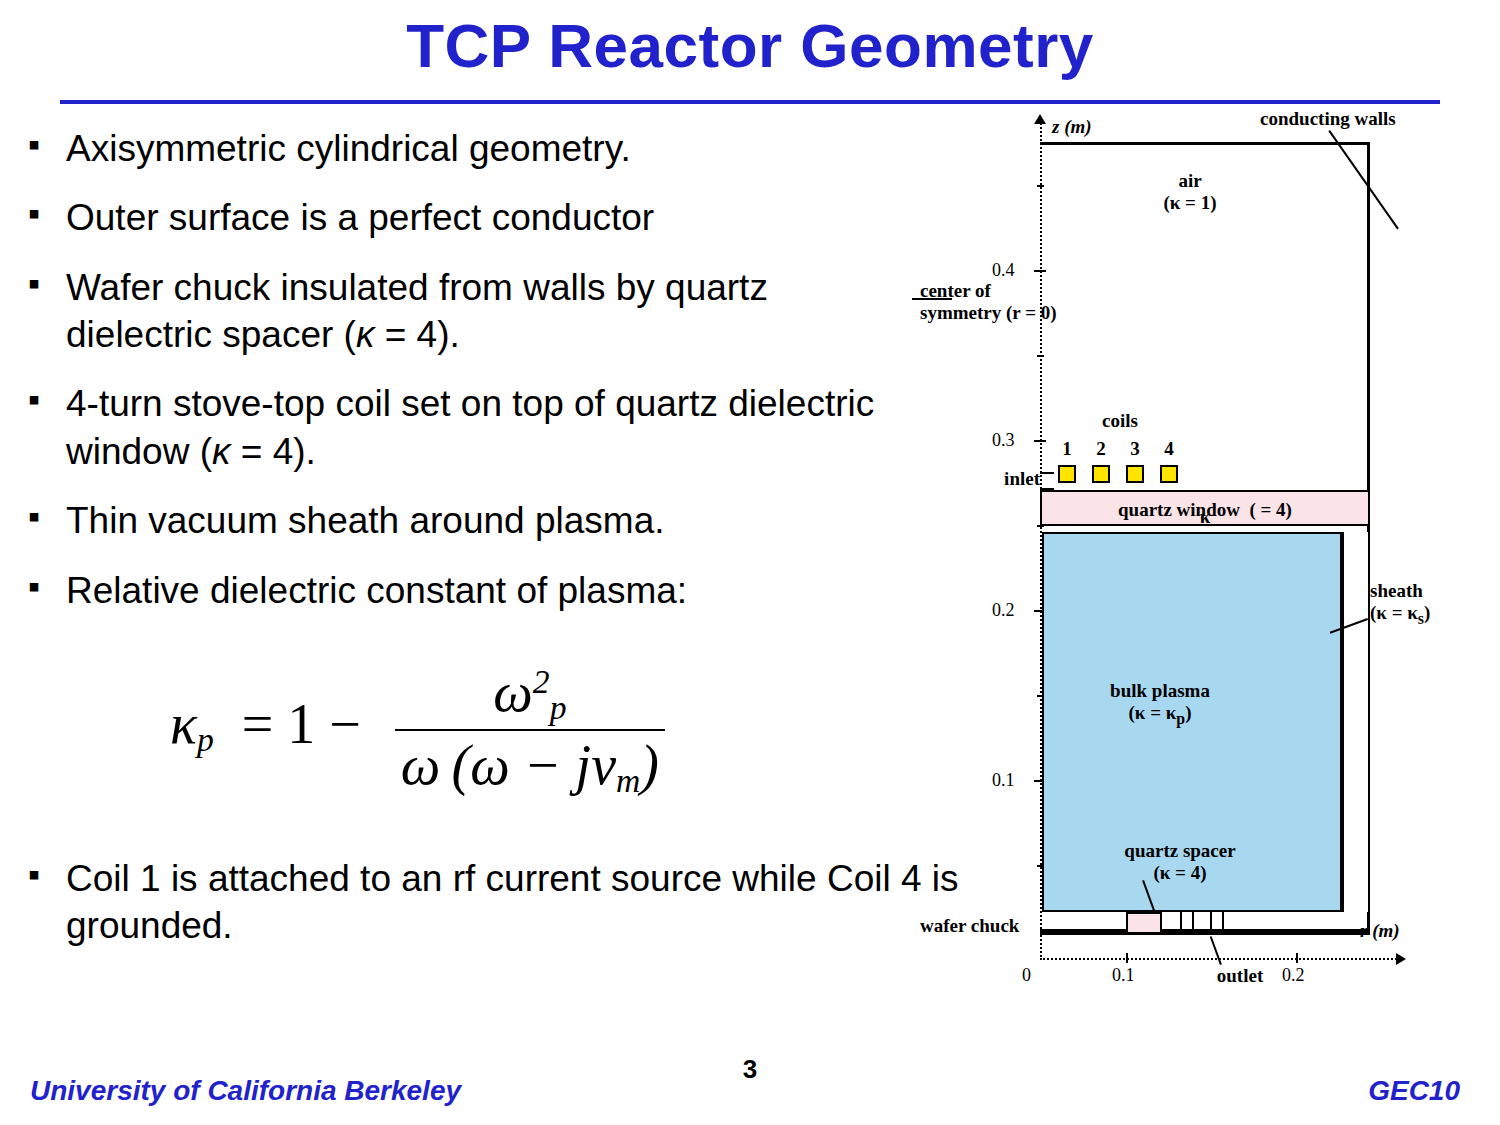TCP Reactor Geometry
Axisymmetric cylindrical geometry.
Outer surface is a perfect conductor
Wafer chuck insulated from walls by quartz dielectric spacer (κ = 4).
4-turn stove-top coil set on top of quartz dielectric window (κ = 4).
Thin vacuum sheath around plasma.
Relative dielectric constant of plasma:
κp = 1 − ω2p ω (ω − jνm)
Coil 1 is attached to an rf current source while Coil 4 is grounded.
University of California Berkeley
3
GEC10
z (m)
r (m)
0.4
0.3
0.2
0.1
0
0.1
0.2
air
(κ = 1)
conducting walls
center of
symmetry (r = 0)
coils
1
2
3
4
inlet
quartz window (κ = 4)
bulk plasma
(κ = κp)
sheath
(κ = κs)
quartz spacer
(κ = 4)
wafer chuck
outlet